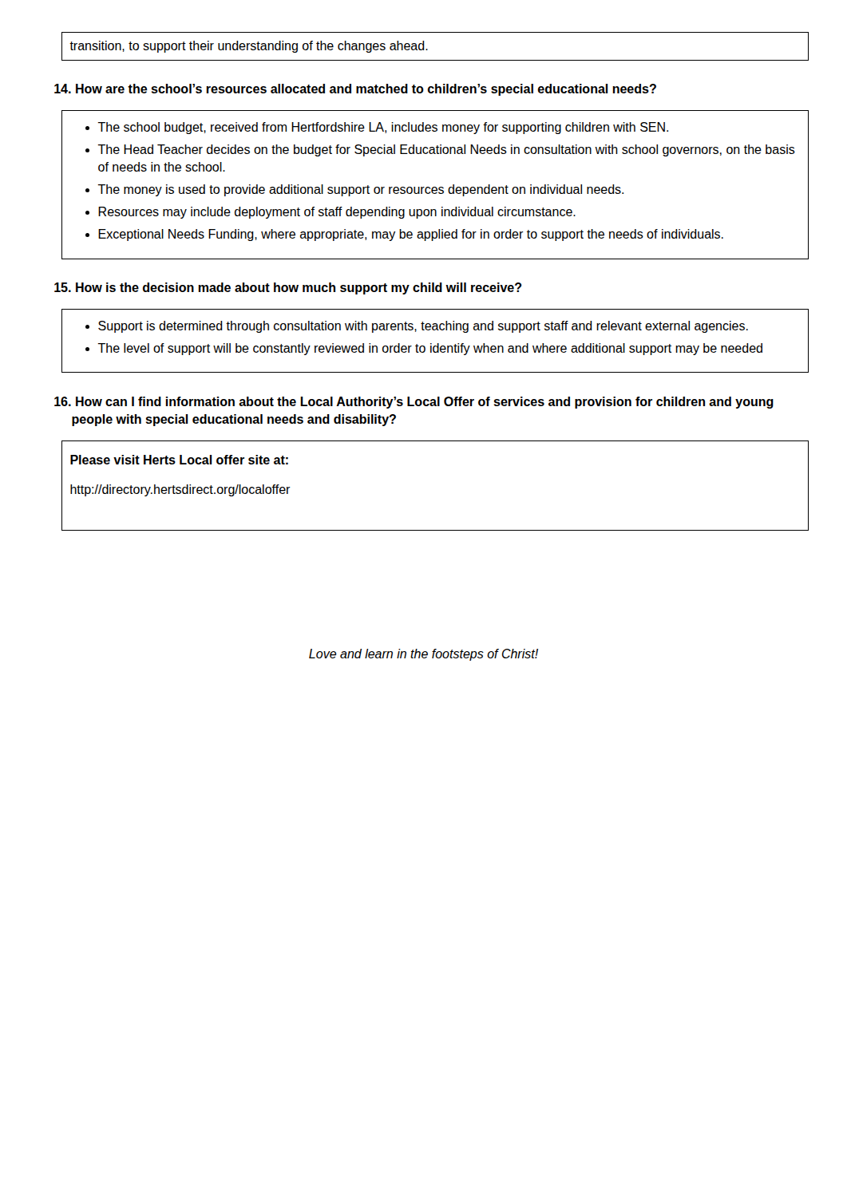transition, to support their understanding of the changes ahead.
14. How are the school’s resources allocated and matched to children’s special educational needs?
The school budget, received from Hertfordshire LA, includes money for supporting children with SEN.
The Head Teacher decides on the budget for Special Educational Needs in consultation with school governors, on the basis of needs in the school.
The money is used to provide additional support or resources dependent on individual needs.
Resources may include deployment of staff depending upon individual circumstance.
Exceptional Needs Funding, where appropriate, may be applied for in order to support the needs of individuals.
15. How is the decision made about how much support my child will receive?
Support is determined through consultation with parents, teaching and support staff and relevant external agencies.
The level of support will be constantly reviewed in order to identify when and where additional support may be needed
16. How can I find information about the Local Authority’s Local Offer of services and provision for children and young people with special educational needs and disability?
Please visit Herts Local offer site at:
http://directory.hertsdirect.org/localoffer
Love and learn in the footsteps of Christ!